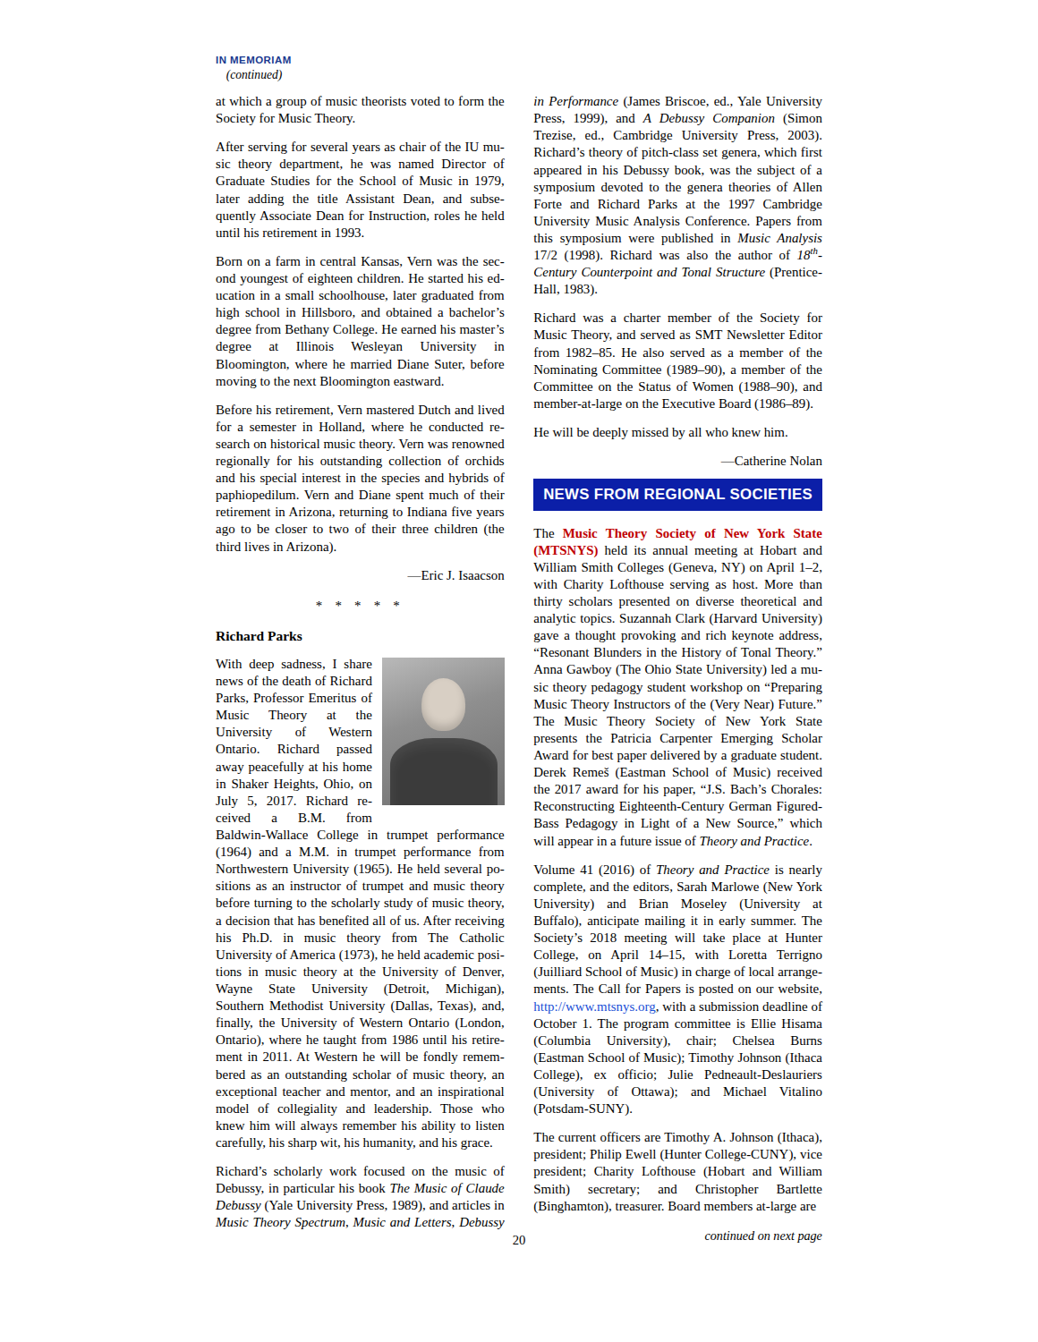IN MEMORIAM
(continued)
at which a group of music theorists voted to form the Society for Music Theory.
After serving for several years as chair of the IU music theory department, he was named Director of Graduate Studies for the School of Music in 1979, later adding the title Assistant Dean, and subsequently Associate Dean for Instruction, roles he held until his retirement in 1993.
Born on a farm in central Kansas, Vern was the second youngest of eighteen children. He started his education in a small schoolhouse, later graduated from high school in Hillsboro, and obtained a bachelor’s degree from Bethany College. He earned his master’s degree at Illinois Wesleyan University in Bloomington, where he married Diane Suter, before moving to the next Bloomington eastward.
Before his retirement, Vern mastered Dutch and lived for a semester in Holland, where he conducted research on historical music theory. Vern was renowned regionally for his outstanding collection of orchids and his special interest in the species and hybrids of paphiopedilum. Vern and Diane spent much of their retirement in Arizona, returning to Indiana five years ago to be closer to two of their three children (the third lives in Arizona).
—Eric J. Isaacson
* * * * *
Richard Parks
With deep sadness, I share news of the death of Richard Parks, Professor Emeritus of Music Theory at the University of Western Ontario. Richard passed away peacefully at his home in Shaker Heights, Ohio, on July 5, 2017. Richard received a B.M. from Baldwin-Wallace College in trumpet performance (1964) and a M.M. in trumpet performance from Northwestern University (1965). He held several positions as an instructor of trumpet and music theory before turning to the scholarly study of music theory, a decision that has benefited all of us. After receiving his Ph.D. in music theory from The Catholic University of America (1973), he held academic positions in music theory at the University of Denver, Wayne State University (Detroit, Michigan), Southern Methodist University (Dallas, Texas), and, finally, the University of Western Ontario (London, Ontario), where he taught from 1986 until his retirement in 2011. At Western he will be fondly remembered as an outstanding scholar of music theory, an exceptional teacher and mentor, and an inspirational model of collegiality and leadership. Those who knew him will always remember his ability to listen carefully, his sharp wit, his humanity, and his grace.
Richard’s scholarly work focused on the music of Debussy, in particular his book The Music of Claude Debussy (Yale University Press, 1989), and articles in Music Theory Spectrum, Music and Letters, Debussy in Performance (James Briscoe, ed., Yale University Press, 1999), and A Debussy Companion (Simon Trezise, ed., Cambridge University Press, 2003). Richard’s theory of pitch-class set genera, which first appeared in his Debussy book, was the subject of a symposium devoted to the genera theories of Allen Forte and Richard Parks at the 1997 Cambridge University Music Analysis Conference. Papers from this symposium were published in Music Analysis 17/2 (1998). Richard was also the author of 18th-Century Counterpoint and Tonal Structure (Prentice-Hall, 1983).
Richard was a charter member of the Society for Music Theory, and served as SMT Newsletter Editor from 1982–85. He also served as a member of the Nominating Committee (1989–90), a member of the Committee on the Status of Women (1988–90), and member-at-large on the Executive Board (1986–89).
He will be deeply missed by all who knew him.
—Catherine Nolan
NEWS FROM REGIONAL SOCIETIES
The Music Theory Society of New York State (MTSNYS) held its annual meeting at Hobart and William Smith Colleges (Geneva, NY) on April 1–2, with Charity Lofthouse serving as host. More than thirty scholars presented on diverse theoretical and analytic topics. Suzannah Clark (Harvard University) gave a thought provoking and rich keynote address, “Resonant Blunders in the History of Tonal Theory.” Anna Gawboy (The Ohio State University) led a music theory pedagogy student workshop on “Preparing Music Theory Instructors of the (Very Near) Future.” The Music Theory Society of New York State presents the Patricia Carpenter Emerging Scholar Award for best paper delivered by a graduate student. Derek Remeš (Eastman School of Music) received the 2017 award for his paper, “J.S. Bach’s Chorales: Reconstructing Eighteenth-Century German Figured-Bass Pedagogy in Light of a New Source,” which will appear in a future issue of Theory and Practice.
Volume 41 (2016) of Theory and Practice is nearly complete, and the editors, Sarah Marlowe (New York University) and Brian Moseley (University at Buffalo), anticipate mailing it in early summer. The Society’s 2018 meeting will take place at Hunter College, on April 14–15, with Loretta Terrigno (Juilliard School of Music) in charge of local arrangements. The Call for Papers is posted on our website, http://www.mtsnys.org, with a submission deadline of October 1. The program committee is Ellie Hisama (Columbia University), chair; Chelsea Burns (Eastman School of Music); Timothy Johnson (Ithaca College), ex officio; Julie Pedneault-Deslauriers (University of Ottawa); and Michael Vitalino (Potsdam-SUNY).
The current officers are Timothy A. Johnson (Ithaca), president; Philip Ewell (Hunter College-CUNY), vice president; Charity Lofthouse (Hobart and William Smith) secretary; and Christopher Bartlette (Binghamton), treasurer. Board members at-large are
20
continued on next page